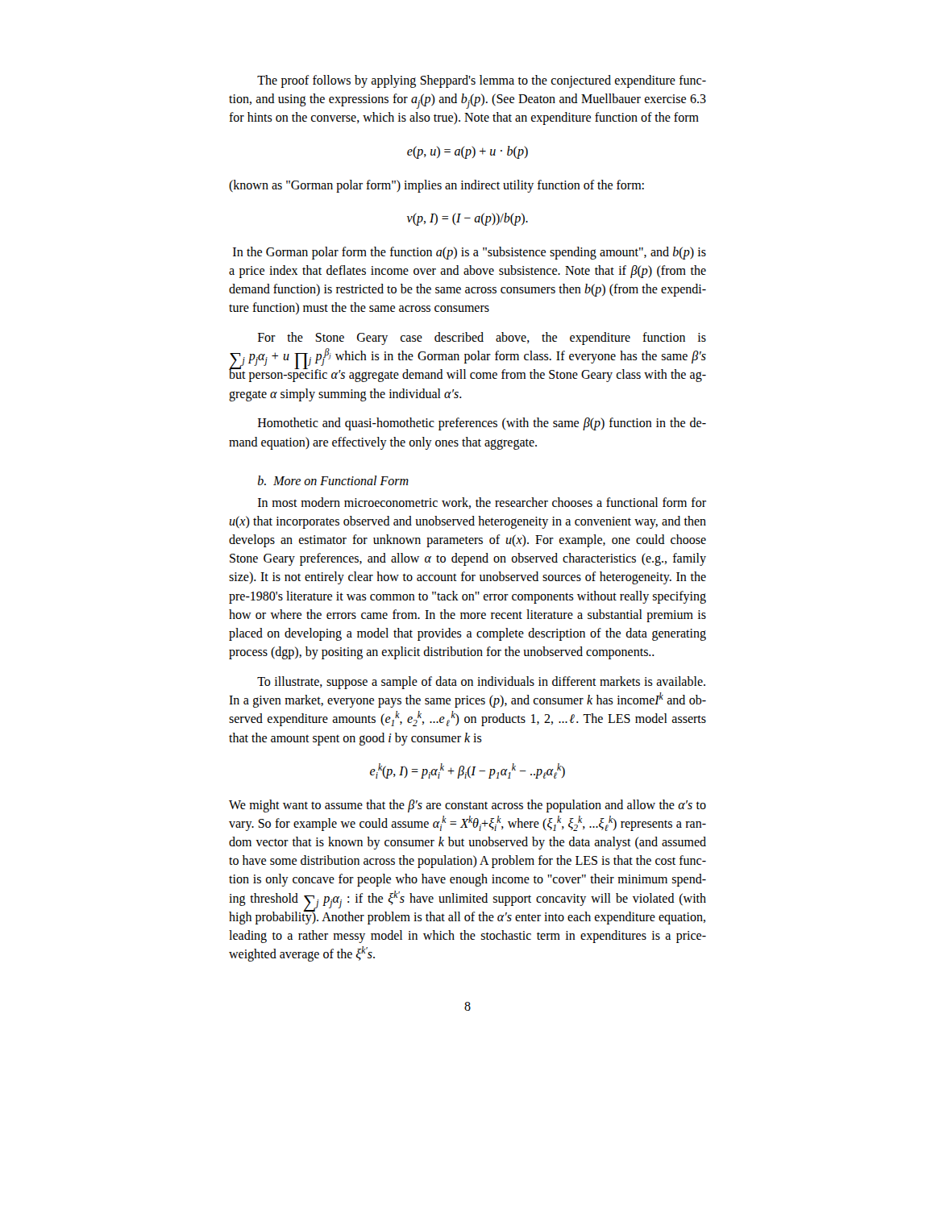The proof follows by applying Sheppard's lemma to the conjectured expenditure function, and using the expressions for aj(p) and bj(p). (See Deaton and Muellbauer exercise 6.3 for hints on the converse, which is also true). Note that an expenditure function of the form
e(p, u) = a(p) + u · b(p)
(known as "Gorman polar form") implies an indirect utility function of the form:
v(p, I) = (I − a(p))/b(p).
In the Gorman polar form the function a(p) is a "subsistence spending amount", and b(p) is a price index that deflates income over and above subsistence. Note that if β(p) (from the demand function) is restricted to be the same across consumers then b(p) (from the expenditure function) must the the same across consumers
For the Stone Geary case described above, the expenditure function is ∑j pjαj + u ∏j pjβj which is in the Gorman polar form class. If everyone has the same β′s but person-specific α′s aggregate demand will come from the Stone Geary class with the aggregate α simply summing the individual α′s.
Homothetic and quasi-homothetic preferences (with the same β(p) function in the demand equation) are effectively the only ones that aggregate.
b. More on Functional Form
In most modern microeconometric work, the researcher chooses a functional form for u(x) that incorporates observed and unobserved heterogeneity in a convenient way, and then develops an estimator for unknown parameters of u(x). For example, one could choose Stone Geary preferences, and allow α to depend on observed characteristics (e.g., family size). It is not entirely clear how to account for unobserved sources of heterogeneity. In the pre-1980's literature it was common to "tack on" error components without really specifying how or where the errors came from. In the more recent literature a substantial premium is placed on developing a model that provides a complete description of the data generating process (dgp), by positing an explicit distribution for the unobserved components..
To illustrate, suppose a sample of data on individuals in different markets is available. In a given market, everyone pays the same prices (p), and consumer k has incomeIk and observed expenditure amounts (e1k, e2k, ...eℓk) on products 1, 2, ...ℓ. The LES model asserts that the amount spent on good i by consumer k is
eik(p, I) = piαik + βi(I − p1α1k − ..pℓαℓk)
We might want to assume that the β′s are constant across the population and allow the α′s to vary. So for example we could assume αik = Xkθi+ξik, where (ξ1k, ξ2k, ...ξℓk) represents a random vector that is known by consumer k but unobserved by the data analyst (and assumed to have some distribution across the population) A problem for the LES is that the cost function is only concave for people who have enough income to "cover" their minimum spending threshold ∑j pjαj : if the ξk′s have unlimited support concavity will be violated (with high probability). Another problem is that all of the α′s enter into each expenditure equation, leading to a rather messy model in which the stochastic term in expenditures is a price-weighted average of the ξk′s.
8